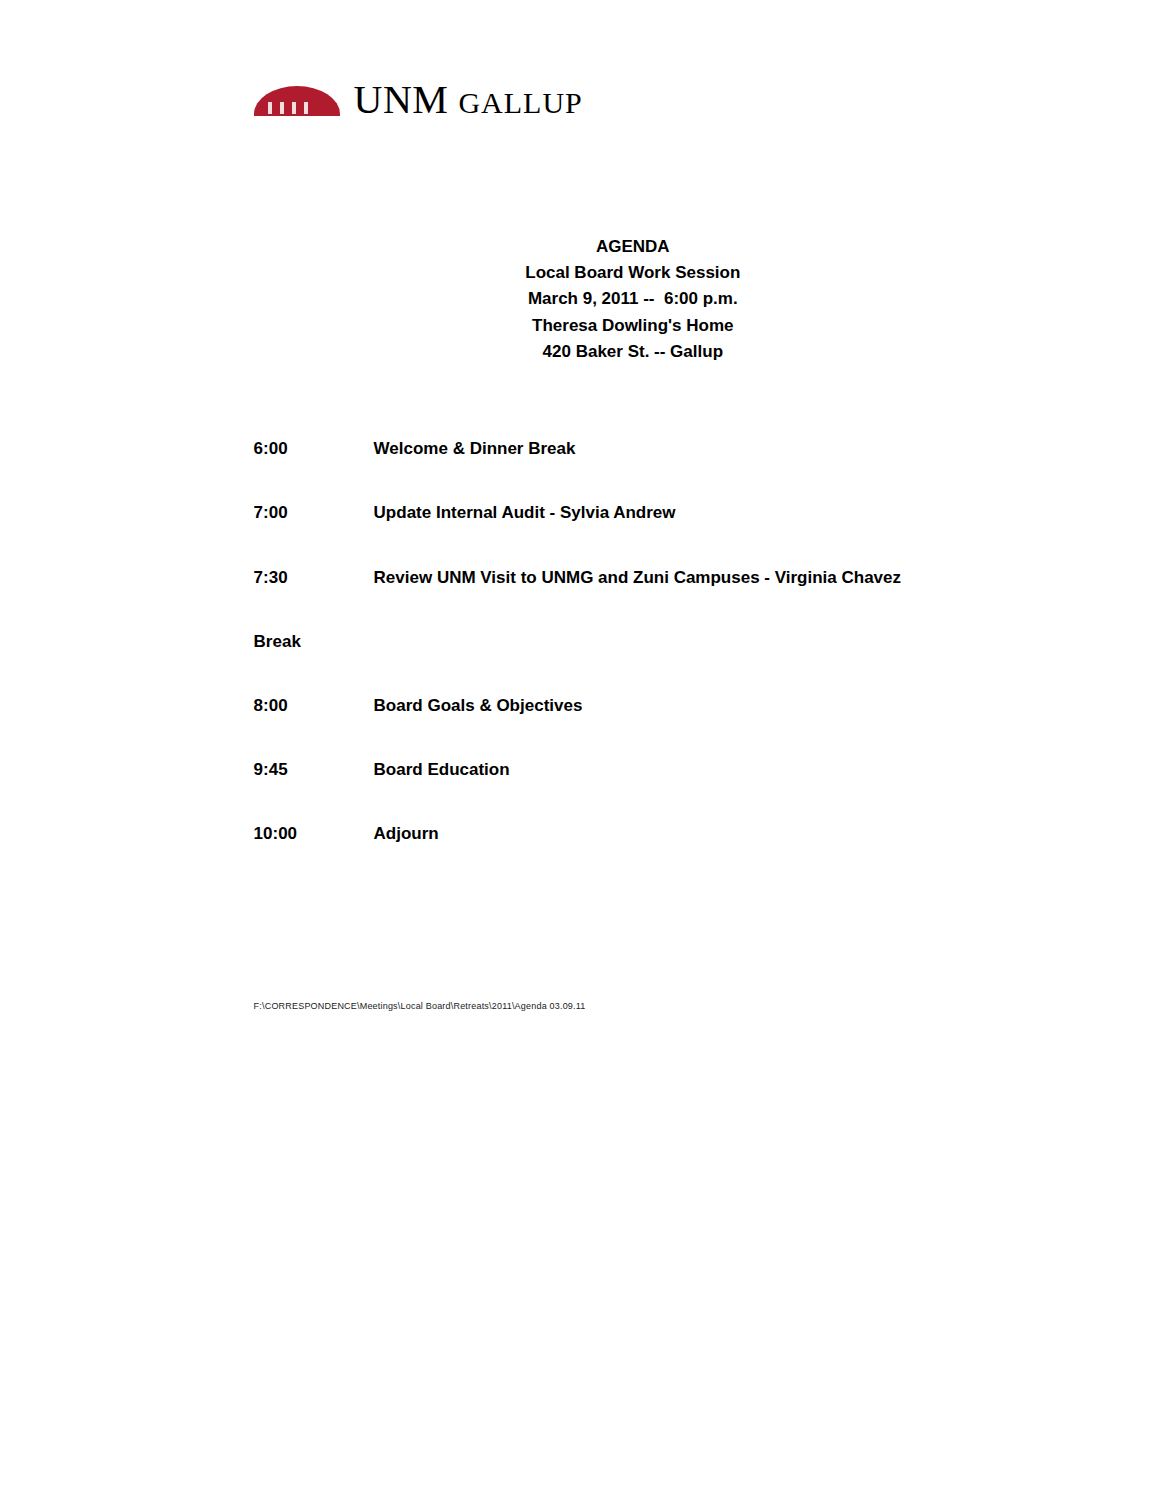UNM GALLUP
AGENDA
Local Board Work Session
March 9, 2011 -- 6:00 p.m.
Theresa Dowling's Home
420 Baker St. -- Gallup
| 6:00 | Welcome & Dinner Break |
| 7:00 | Update Internal Audit - Sylvia Andrew |
| 7:30 | Review UNM Visit to UNMG and Zuni Campuses - Virginia Chavez |
| Break | |
| 8:00 | Board Goals & Objectives |
| 9:45 | Board Education |
| 10:00 | Adjourn |
F:\CORRESPONDENCE\Meetings\Local Board\Retreats\2011\Agenda 03.09.11